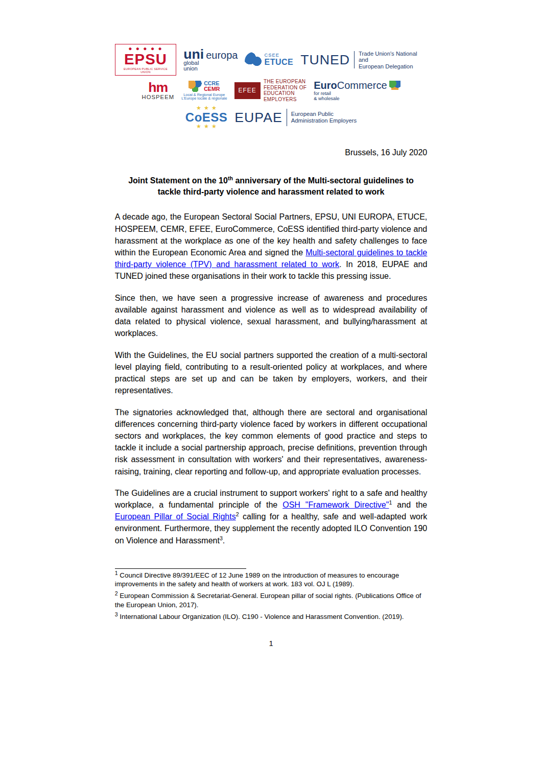● ● ● ● ●
EPSU
EUROPEAN PUBLIC SERVICE UNION
uni europa
global
union
CSEE
ETUCE
TUNED Trade Union's National and
European Delegation
hm
HOSPEEM
CCRE
CEMR
Local & Regional Europe
L'Europe locale & régionale
EFEE
THE EUROPEAN
FEDERATION OF
EDUCATION
EMPLOYERS
Euro Commerce
for retail
& wholesale
★ ★ ★
CoESS
★ ★ ★
EUPAE European Public
Administration Employers
Brussels, 16 July 2020
Joint Statement on the 10th anniversary of the Multi-sectoral guidelines to
tackle third-party violence and harassment related to work
A decade ago, the European Sectoral Social Partners, EPSU, UNI EUROPA, ETUCE, HOSPEEM, CEMR, EFEE, EuroCommerce, CoESS identified third-party violence and harassment at the workplace as one of the key health and safety challenges to face within the European Economic Area and signed the Multi-sectoral guidelines to tackle third-party violence (TPV) and harassment related to work. In 2018, EUPAE and TUNED joined these organisations in their work to tackle this pressing issue.
Since then, we have seen a progressive increase of awareness and procedures available against harassment and violence as well as to widespread availability of data related to physical violence, sexual harassment, and bullying/harassment at workplaces.
With the Guidelines, the EU social partners supported the creation of a multi-sectoral level playing field, contributing to a result-oriented policy at workplaces, and where practical steps are set up and can be taken by employers, workers, and their representatives.
The signatories acknowledged that, although there are sectoral and organisational differences concerning third-party violence faced by workers in different occupational sectors and workplaces, the key common elements of good practice and steps to tackle it include a social partnership approach, precise definitions, prevention through risk assessment in consultation with workers' and their representatives, awareness-raising, training, clear reporting and follow-up, and appropriate evaluation processes.
The Guidelines are a crucial instrument to support workers' right to a safe and healthy workplace, a fundamental principle of the OSH "Framework Directive"1 and the European Pillar of Social Rights2 calling for a healthy, safe and well-adapted work environment. Furthermore, they supplement the recently adopted ILO Convention 190 on Violence and Harassment3.
1 Council Directive 89/391/EEC of 12 June 1989 on the introduction of measures to encourage improvements in the safety and health of workers at work. 183 vol. OJ L (1989).
2 European Commission & Secretariat-General. European pillar of social rights. (Publications Office of the European Union, 2017).
3 International Labour Organization (ILO). C190 - Violence and Harassment Convention. (2019).
1